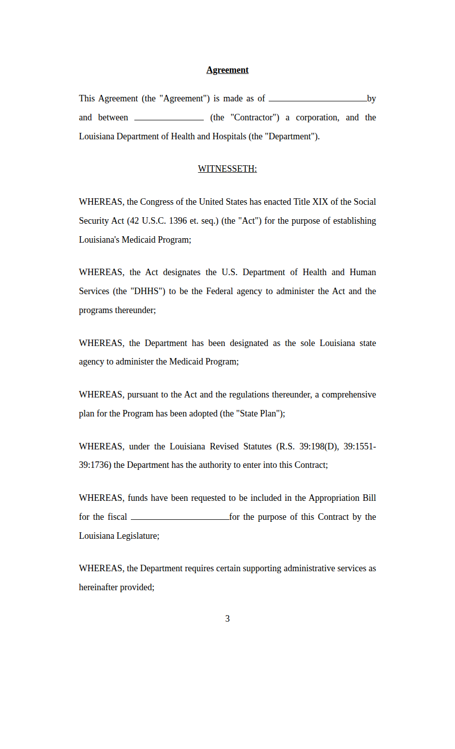Agreement
This Agreement (the "Agreement") is made as of by and between (the "Contractor") a corporation, and the Louisiana Department of Health and Hospitals (the "Department").
WITNESSETH:
WHEREAS, the Congress of the United States has enacted Title XIX of the Social Security Act (42 U.S.C. 1396 et. seq.) (the "Act") for the purpose of establishing Louisiana's Medicaid Program;
WHEREAS, the Act designates the U.S. Department of Health and Human Services (the "DHHS") to be the Federal agency to administer the Act and the programs thereunder;
WHEREAS, the Department has been designated as the sole Louisiana state agency to administer the Medicaid Program;
WHEREAS, pursuant to the Act and the regulations thereunder, a comprehensive plan for the Program has been adopted (the "State Plan");
WHEREAS, under the Louisiana Revised Statutes (R.S. 39:198(D), 39:1551-39:1736) the Department has the authority to enter into this Contract;
WHEREAS, funds have been requested to be included in the Appropriation Bill for the fiscal for the purpose of this Contract by the Louisiana Legislature;
WHEREAS, the Department requires certain supporting administrative services as hereinafter provided;
3